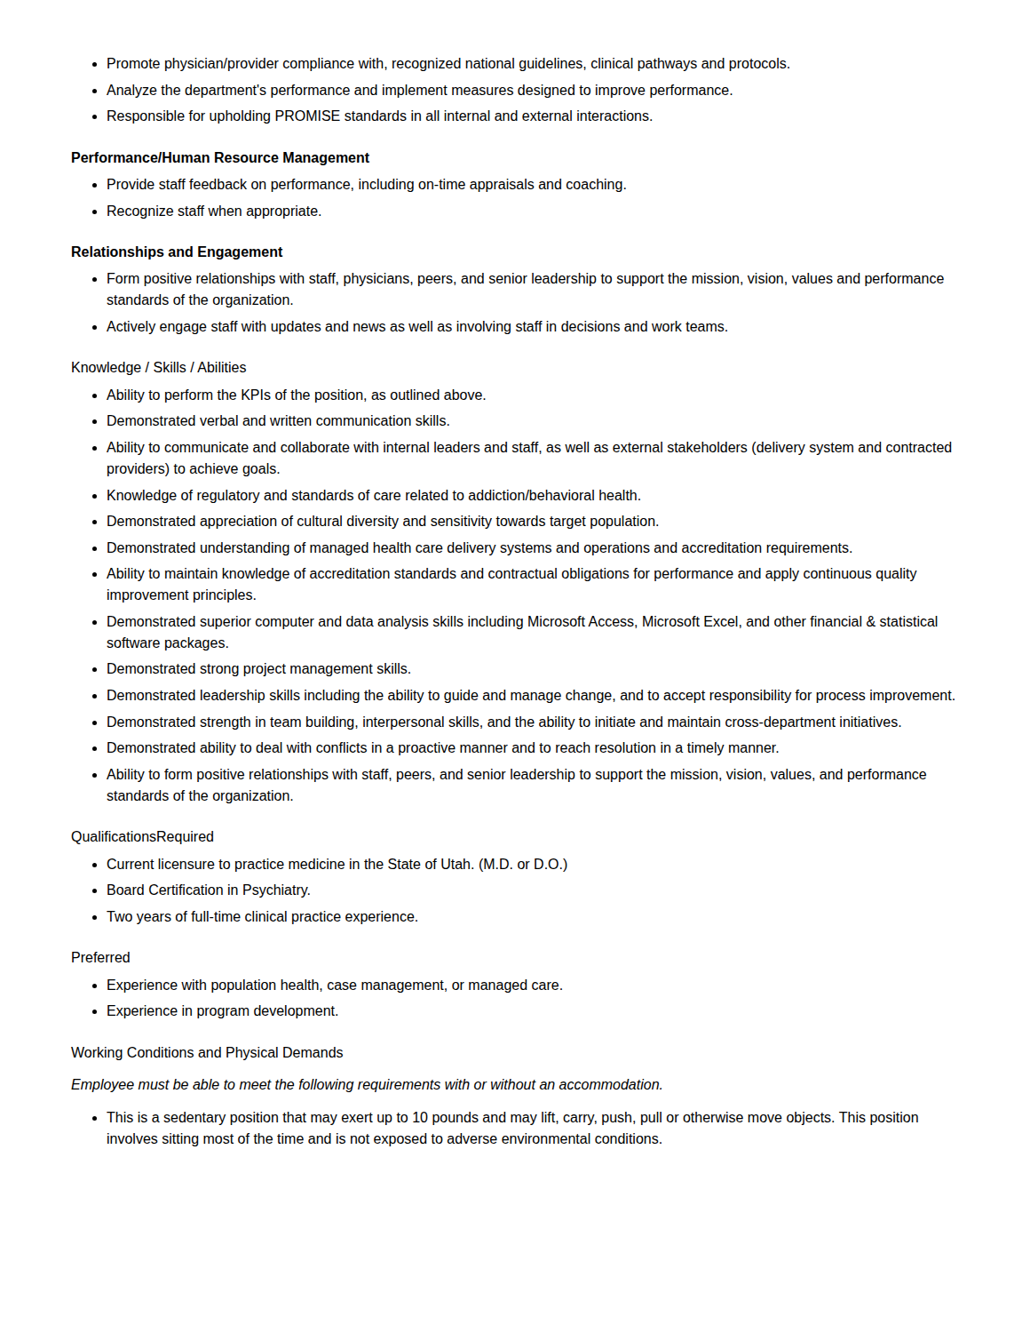Promote physician/provider compliance with, recognized national guidelines, clinical pathways and protocols.
Analyze the department's performance and implement measures designed to improve performance.
Responsible for upholding PROMISE standards in all internal and external interactions.
Performance/Human Resource Management
Provide staff feedback on performance, including on-time appraisals and coaching.
Recognize staff when appropriate.
Relationships and Engagement
Form positive relationships with staff, physicians, peers, and senior leadership to support the mission, vision, values and performance standards of the organization.
Actively engage staff with updates and news as well as involving staff in decisions and work teams.
Knowledge / Skills / Abilities
Ability to perform the KPIs of the position, as outlined above.
Demonstrated verbal and written communication skills.
Ability to communicate and collaborate with internal leaders and staff, as well as external stakeholders (delivery system and contracted providers) to achieve goals.
Knowledge of regulatory and standards of care related to addiction/behavioral health.
Demonstrated appreciation of cultural diversity and sensitivity towards target population.
Demonstrated understanding of managed health care delivery systems and operations and accreditation requirements.
Ability to maintain knowledge of accreditation standards and contractual obligations for performance and apply continuous quality improvement principles.
Demonstrated superior computer and data analysis skills including Microsoft Access, Microsoft Excel, and other financial & statistical software packages.
Demonstrated strong project management skills.
Demonstrated leadership skills including the ability to guide and manage change, and to accept responsibility for process improvement.
Demonstrated strength in team building, interpersonal skills, and the ability to initiate and maintain cross-department initiatives.
Demonstrated ability to deal with conflicts in a proactive manner and to reach resolution in a timely manner.
Ability to form positive relationships with staff, peers, and senior leadership to support the mission, vision, values, and performance standards of the organization.
QualificationsRequired
Current licensure to practice medicine in the State of Utah. (M.D. or D.O.)
Board Certification in Psychiatry.
Two years of full-time clinical practice experience.
Preferred
Experience with population health, case management, or managed care.
Experience in program development.
Working Conditions and Physical Demands
Employee must be able to meet the following requirements with or without an accommodation.
This is a sedentary position that may exert up to 10 pounds and may lift, carry, push, pull or otherwise move objects. This position involves sitting most of the time and is not exposed to adverse environmental conditions.